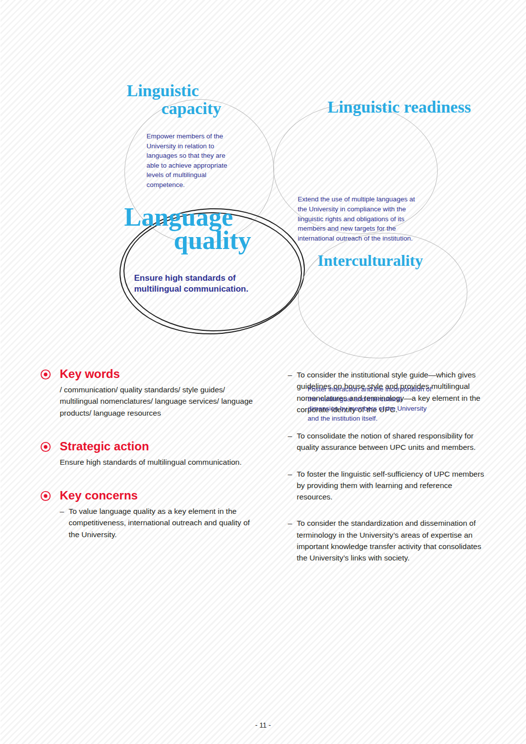Linguisticcapacity
Empower members of the University in relation to languages so that they are able to achieve appropriate levels of multilingual competence.
Linguistic readiness
Extend the use of multiple languages at the University in compliance with the linguistic rights and obligations of its members and new targets for the international outreach of the institution.
Languagequality
Ensure high standards of multilingual communication.
Interculturality
Foster interaction and the incorporation of the multilingual and intercultural dimension by members of the University and the institution itself.
Key words
/ communication/ quality standards/ style guides/ multilingual nomenclatures/ language services/ language products/ language resources
Strategic action
Ensure high standards of multilingual communication.
Key concerns
To value language quality as a key element in the competitiveness, international outreach and quality of the University.
To consider the institutional style guide—which gives guidelines on house style and provides multilingual nomenclatures and terminology—a key element in the corporate identity of the UPC.
To consolidate the notion of shared responsibility for quality assurance between UPC units and members.
To foster the linguistic self-sufficiency of UPC members by providing them with learning and reference resources.
To consider the standardization and dissemination of terminology in the University’s areas of expertise an important knowledge transfer activity that consolidates the University’s links with society.
- 11 -